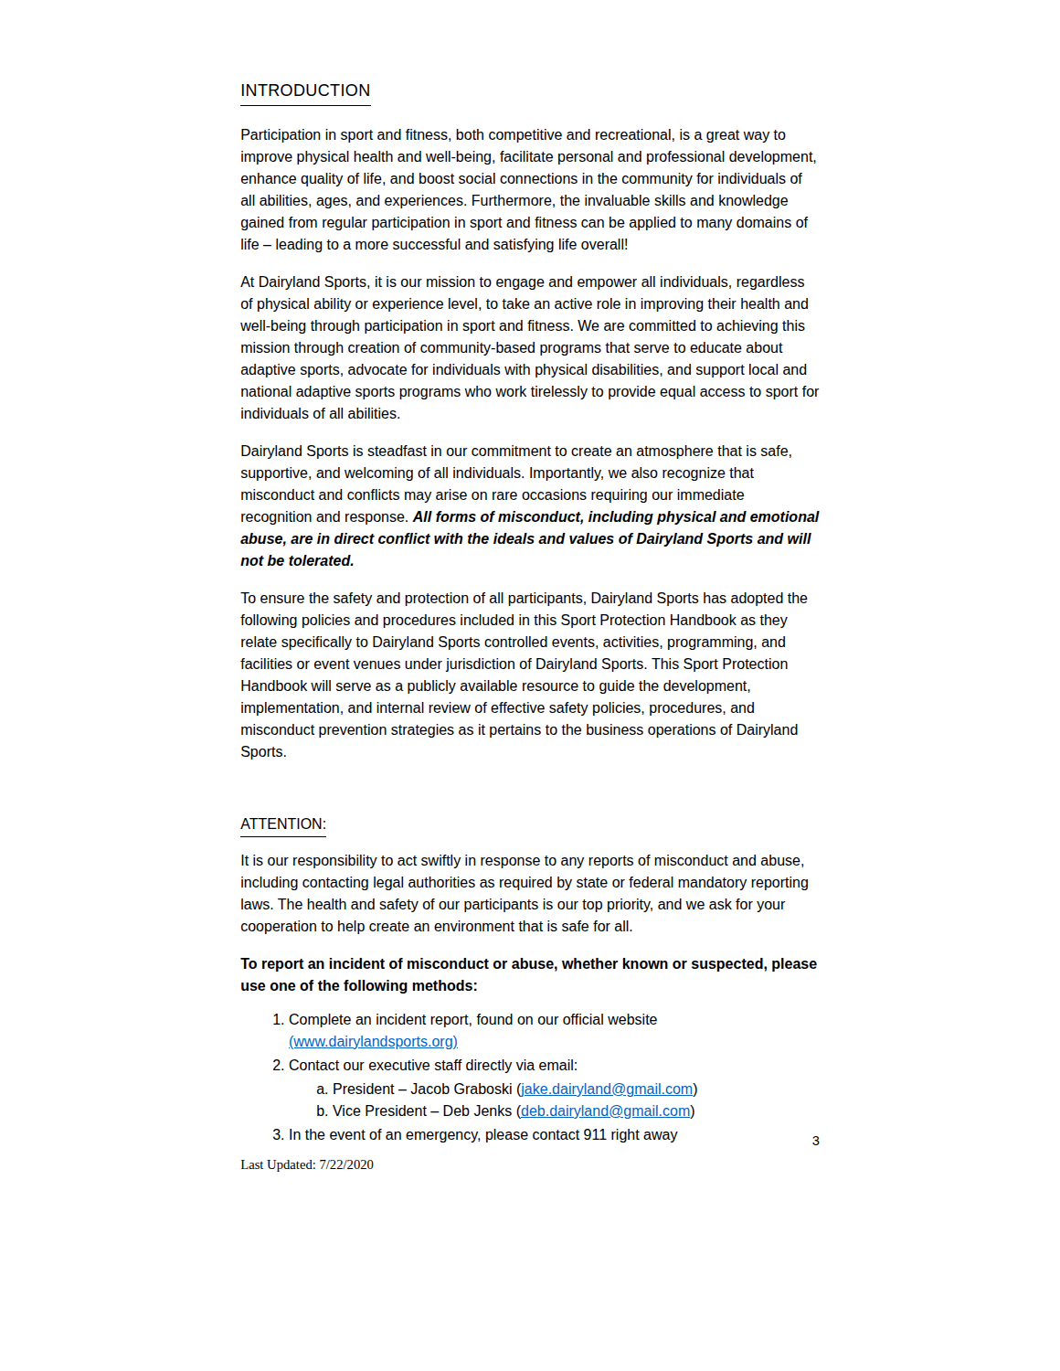INTRODUCTION
Participation in sport and fitness, both competitive and recreational, is a great way to improve physical health and well-being, facilitate personal and professional development, enhance quality of life, and boost social connections in the community for individuals of all abilities, ages, and experiences. Furthermore, the invaluable skills and knowledge gained from regular participation in sport and fitness can be applied to many domains of life – leading to a more successful and satisfying life overall!
At Dairyland Sports, it is our mission to engage and empower all individuals, regardless of physical ability or experience level, to take an active role in improving their health and well-being through participation in sport and fitness. We are committed to achieving this mission through creation of community-based programs that serve to educate about adaptive sports, advocate for individuals with physical disabilities, and support local and national adaptive sports programs who work tirelessly to provide equal access to sport for individuals of all abilities.
Dairyland Sports is steadfast in our commitment to create an atmosphere that is safe, supportive, and welcoming of all individuals. Importantly, we also recognize that misconduct and conflicts may arise on rare occasions requiring our immediate recognition and response. All forms of misconduct, including physical and emotional abuse, are in direct conflict with the ideals and values of Dairyland Sports and will not be tolerated.
To ensure the safety and protection of all participants, Dairyland Sports has adopted the following policies and procedures included in this Sport Protection Handbook as they relate specifically to Dairyland Sports controlled events, activities, programming, and facilities or event venues under jurisdiction of Dairyland Sports. This Sport Protection Handbook will serve as a publicly available resource to guide the development, implementation, and internal review of effective safety policies, procedures, and misconduct prevention strategies as it pertains to the business operations of Dairyland Sports.
ATTENTION:
It is our responsibility to act swiftly in response to any reports of misconduct and abuse, including contacting legal authorities as required by state or federal mandatory reporting laws. The health and safety of our participants is our top priority, and we ask for your cooperation to help create an environment that is safe for all.
To report an incident of misconduct or abuse, whether known or suspected, please use one of the following methods:
Complete an incident report, found on our official website (www.dairylandsports.org)
Contact our executive staff directly via email:
President – Jacob Graboski (jake.dairyland@gmail.com)
Vice President – Deb Jenks (deb.dairyland@gmail.com)
In the event of an emergency, please contact 911 right away
3
Last Updated: 7/22/2020